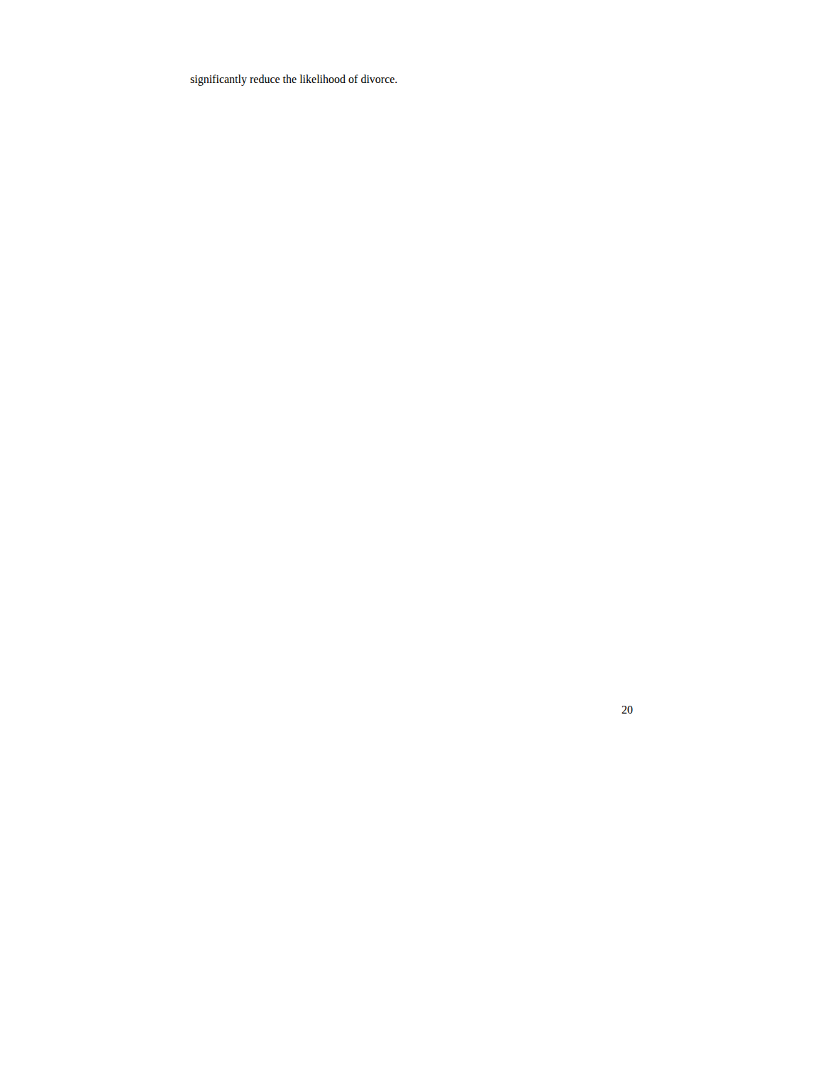significantly reduce the likelihood of divorce.
20